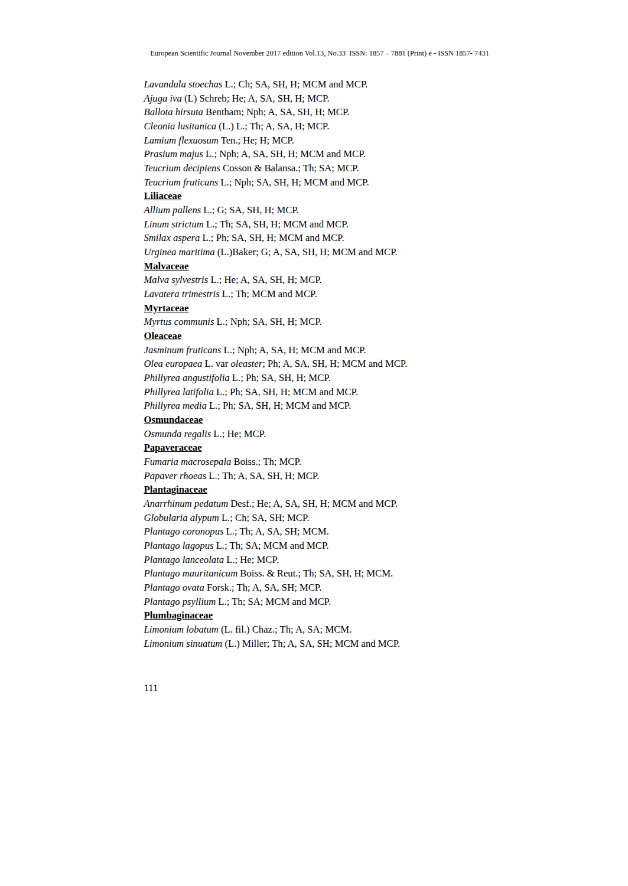European Scientific Journal November 2017 edition Vol.13, No.33 ISSN: 1857 – 7881 (Print) e - ISSN 1857- 7431
Lavandula stoechas L.; Ch; SA, SH, H; MCM and MCP.
Ajuga iva (L) Schreb; He; A, SA, SH, H; MCP.
Ballota hirsuta Bentham; Nph; A, SA, SH, H; MCP.
Cleonia lusitanica (L.) L.; Th; A, SA, H; MCP.
Lamium flexuosum Ten.; He; H; MCP.
Prasium majus L.; Nph; A, SA, SH, H; MCM and MCP.
Teucrium decipiens Cosson & Balansa.; Th; SA; MCP.
Teucrium fruticans L.; Nph; SA, SH, H; MCM and MCP.
Liliaceae
Allium pallens L.; G; SA, SH, H; MCP.
Linum strictum L.; Th; SA, SH, H; MCM and MCP.
Smilax aspera L.; Ph; SA, SH, H; MCM and MCP.
Urginea maritima (L.)Baker; G; A, SA, SH, H; MCM and MCP.
Malvaceae
Malva sylvestris L.; He; A, SA, SH, H; MCP.
Lavatera trimestris L.; Th; MCM and MCP.
Myrtaceae
Myrtus communis L.; Nph; SA, SH, H; MCP.
Oleaceae
Jasminum fruticans L.; Nph; A, SA, H; MCM and MCP.
Olea europaea L. var oleaster; Ph; A, SA, SH, H; MCM and MCP.
Phillyrea angustifolia L.; Ph; SA, SH, H; MCP.
Phillyrea latifolia L.; Ph; SA, SH, H; MCM and MCP.
Phillyrea media L.; Ph; SA, SH, H; MCM and MCP.
Osmundaceae
Osmunda regalis L.; He; MCP.
Papaveraceae
Fumaria macrosepala Boiss.; Th; MCP.
Papaver rhoeas L.; Th; A, SA, SH, H; MCP.
Plantaginaceae
Anarrhinum pedatum Desf.; He; A, SA, SH, H; MCM and MCP.
Globularia alypum L.; Ch; SA, SH; MCP.
Plantago coronopus L.; Th; A, SA, SH; MCM.
Plantago lagopus L.; Th; SA; MCM and MCP.
Plantago lanceolata L.; He; MCP.
Plantago mauritanicum Boiss. & Reut.; Th; SA, SH, H; MCM.
Plantago ovata Forsk.; Th; A, SA, SH; MCP.
Plantago psyllium L.; Th; SA; MCM and MCP.
Plumbaginaceae
Limonium lobatum (L. fil.) Chaz.; Th; A, SA; MCM.
Limonium sinuatum (L.) Miller; Th; A, SA, SH; MCM and MCP.
111